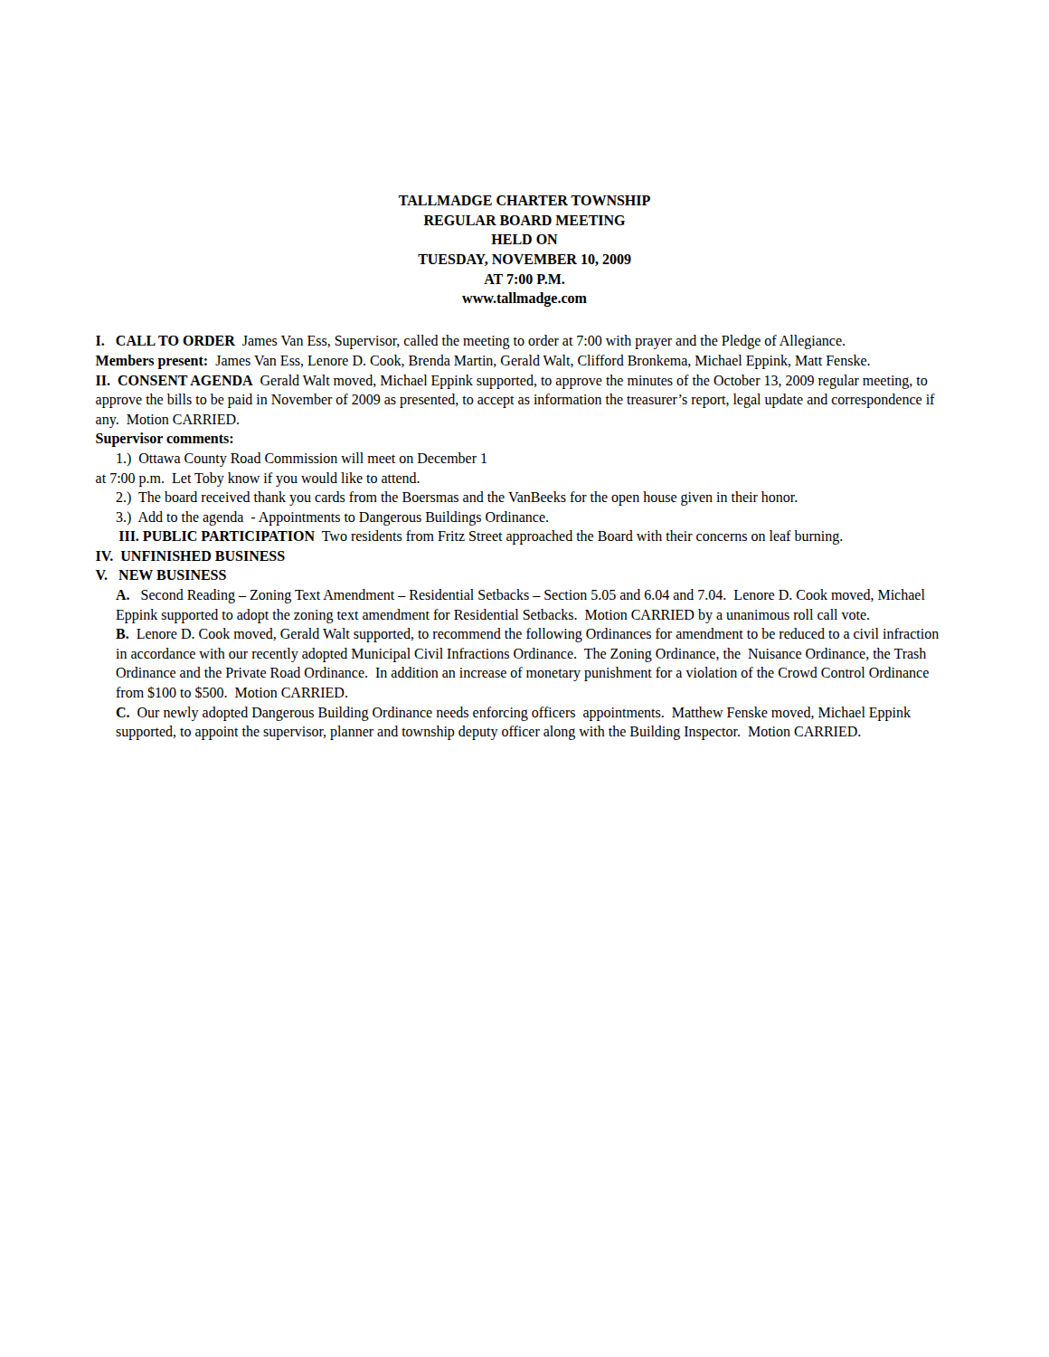TALLMADGE CHARTER TOWNSHIP
REGULAR BOARD MEETING
HELD ON
TUESDAY, NOVEMBER 10, 2009
AT 7:00 P.M.
www.tallmadge.com
I. CALL TO ORDER James Van Ess, Supervisor, called the meeting to order at 7:00 with prayer and the Pledge of Allegiance.
Members present: James Van Ess, Lenore D. Cook, Brenda Martin, Gerald Walt, Clifford Bronkema, Michael Eppink, Matt Fenske.
II. CONSENT AGENDA Gerald Walt moved, Michael Eppink supported, to approve the minutes of the October 13, 2009 regular meeting, to approve the bills to be paid in November of 2009 as presented, to accept as information the treasurer’s report, legal update and correspondence if any. Motion CARRIED.
Supervisor comments:
1.) Ottawa County Road Commission will meet on December 1
at 7:00 p.m. Let Toby know if you would like to attend.
2.) The board received thank you cards from the Boersmas and the VanBeeks for the open house given in their honor.
3.) Add to the agenda - Appointments to Dangerous Buildings Ordinance.
III. PUBLIC PARTICIPATION Two residents from Fritz Street approached the Board with their concerns on leaf burning.
IV. UNFINISHED BUSINESS
V. NEW BUSINESS
A. Second Reading – Zoning Text Amendment – Residential Setbacks – Section 5.05 and 6.04 and 7.04. Lenore D. Cook moved, Michael Eppink supported to adopt the zoning text amendment for Residential Setbacks. Motion CARRIED by a unanimous roll call vote.
B. Lenore D. Cook moved, Gerald Walt supported, to recommend the following Ordinances for amendment to be reduced to a civil infraction in accordance with our recently adopted Municipal Civil Infractions Ordinance. The Zoning Ordinance, the Nuisance Ordinance, the Trash Ordinance and the Private Road Ordinance. In addition an increase of monetary punishment for a violation of the Crowd Control Ordinance from $100 to $500. Motion CARRIED.
C. Our newly adopted Dangerous Building Ordinance needs enforcing officers appointments. Matthew Fenske moved, Michael Eppink supported, to appoint the supervisor, planner and township deputy officer along with the Building Inspector. Motion CARRIED.